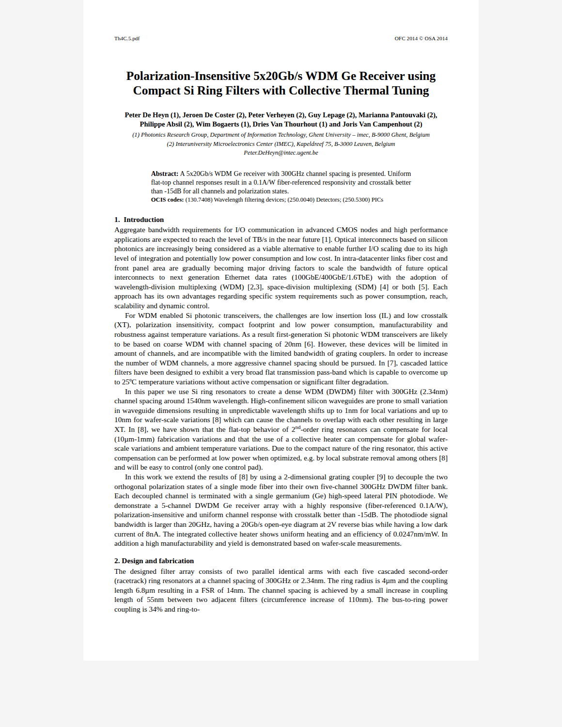Th4C.5.pdf OFC 2014 © OSA 2014
Polarization-Insensitive 5x20Gb/s WDM Ge Receiver using
Compact Si Ring Filters with Collective Thermal Tuning
Peter De Heyn (1), Jeroen De Coster (2), Peter Verheyen (2), Guy Lepage (2), Marianna Pantouvaki (2),
Philippe Absil (2), Wim Bogaerts (1), Dries Van Thourhout (1) and Joris Van Campenhout (2)
(1) Photonics Research Group, Department of Information Technology, Ghent University – imec, B-9000 Ghent, Belgium
(2) Interuniversity Microelectronics Center (IMEC), Kapeldreef 75, B-3000 Leuven, Belgium
Peter.DeHeyn@intec.ugent.be
Abstract: A 5x20Gb/s WDM Ge receiver with 300GHz channel spacing is presented. Uniform flat-top channel responses result in a 0.1A/W fiber-referenced responsivity and crosstalk better than -15dB for all channels and polarization states.
OCIS codes: (130.7408) Wavelength filtering devices; (250.0040) Detectors; (250.5300) PICs
1. Introduction
Aggregate bandwidth requirements for I/O communication in advanced CMOS nodes and high performance applications are expected to reach the level of TB/s in the near future [1]. Optical interconnects based on silicon photonics are increasingly being considered as a viable alternative to enable further I/O scaling due to its high level of integration and potentially low power consumption and low cost. In intra-datacenter links fiber cost and front panel area are gradually becoming major driving factors to scale the bandwidth of future optical interconnects to next generation Ethernet data rates (100GbE/400GbE/1.6TbE) with the adoption of wavelength-division multiplexing (WDM) [2,3], space-division multiplexing (SDM) [4] or both [5]. Each approach has its own advantages regarding specific system requirements such as power consumption, reach, scalability and dynamic control.
For WDM enabled Si photonic transceivers, the challenges are low insertion loss (IL) and low crosstalk (XT), polarization insensitivity, compact footprint and low power consumption, manufacturability and robustness against temperature variations. As a result first-generation Si photonic WDM transceivers are likely to be based on coarse WDM with channel spacing of 20nm [6]. However, these devices will be limited in amount of channels, and are incompatible with the limited bandwidth of grating couplers. In order to increase the number of WDM channels, a more aggressive channel spacing should be pursued. In [7], cascaded lattice filters have been designed to exhibit a very broad flat transmission pass-band which is capable to overcome up to 25ºC temperature variations without active compensation or significant filter degradation.
In this paper we use Si ring resonators to create a dense WDM (DWDM) filter with 300GHz (2.34nm) channel spacing around 1540nm wavelength. High-confinement silicon waveguides are prone to small variation in waveguide dimensions resulting in unpredictable wavelength shifts up to 1nm for local variations and up to 10nm for wafer-scale variations [8] which can cause the channels to overlap with each other resulting in large XT. In [8], we have shown that the flat-top behavior of 2nd-order ring resonators can compensate for local (10µm-1mm) fabrication variations and that the use of a collective heater can compensate for global wafer-scale variations and ambient temperature variations. Due to the compact nature of the ring resonator, this active compensation can be performed at low power when optimized, e.g. by local substrate removal among others [8] and will be easy to control (only one control pad).
In this work we extend the results of [8] by using a 2-dimensional grating coupler [9] to decouple the two orthogonal polarization states of a single mode fiber into their own five-channel 300GHz DWDM filter bank. Each decoupled channel is terminated with a single germanium (Ge) high-speed lateral PIN photodiode. We demonstrate a 5-channel DWDM Ge receiver array with a highly responsive (fiber-referenced 0.1A/W), polarization-insensitive and uniform channel response with crosstalk better than -15dB. The photodiode signal bandwidth is larger than 20GHz, having a 20Gb/s open-eye diagram at 2V reverse bias while having a low dark current of 8nA. The integrated collective heater shows uniform heating and an efficiency of 0.0247nm/mW. In addition a high manufacturability and yield is demonstrated based on wafer-scale measurements.
2. Design and fabrication
The designed filter array consists of two parallel identical arms with each five cascaded second-order (racetrack) ring resonators at a channel spacing of 300GHz or 2.34nm. The ring radius is 4µm and the coupling length 6.8µm resulting in a FSR of 14nm. The channel spacing is achieved by a small increase in coupling length of 55nm between two adjacent filters (circumference increase of 110nm). The bus-to-ring power coupling is 34% and ring-to-